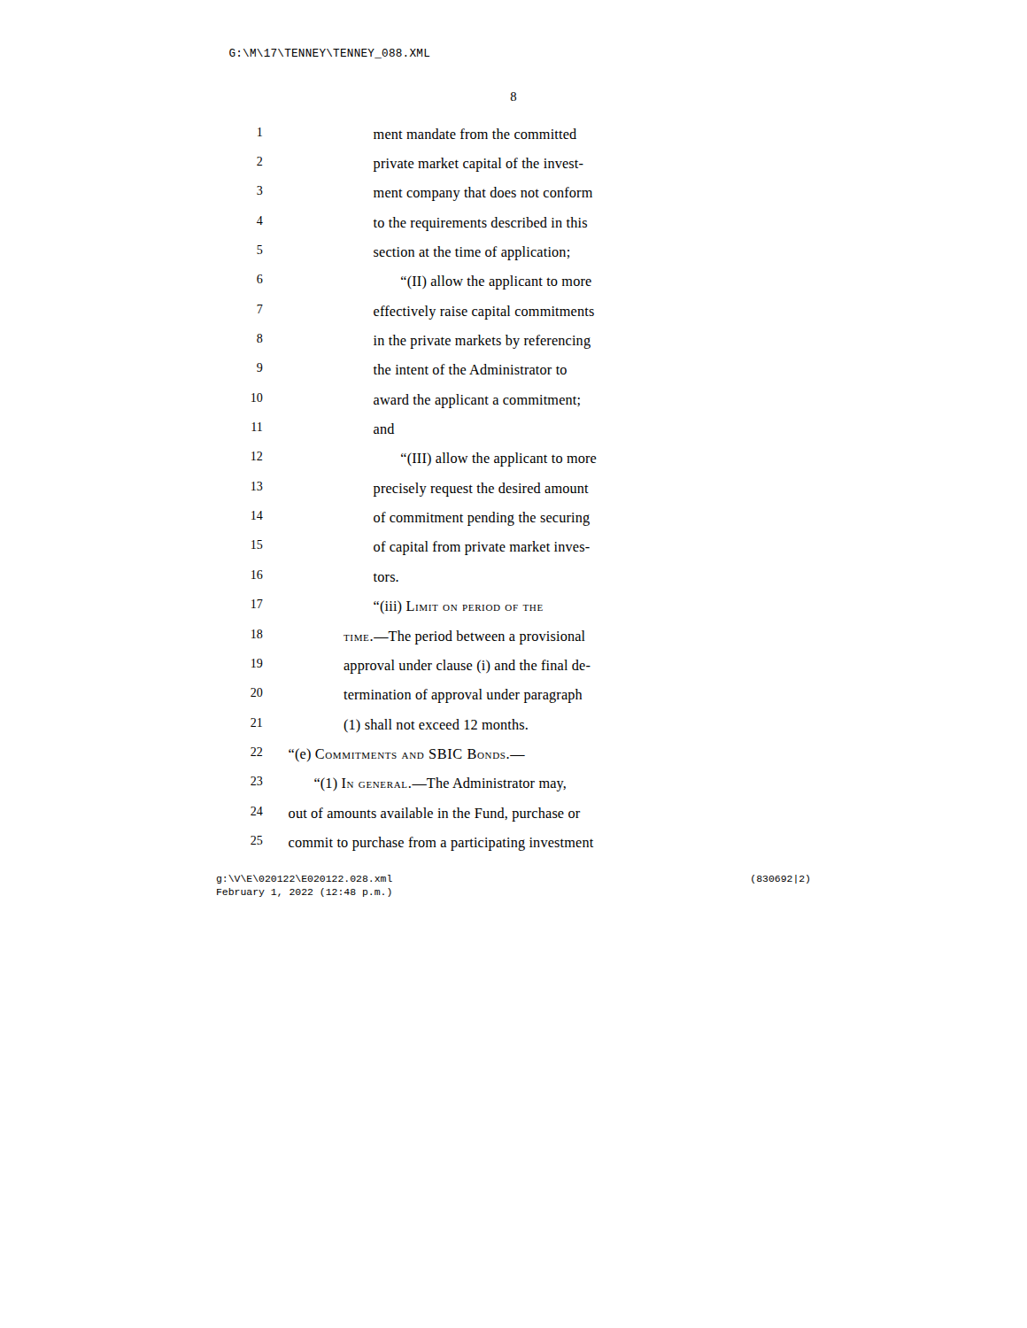G:\M\17\TENNEY\TENNEY_088.XML
8
| 1 | ment mandate from the committed |
| 2 | private market capital of the invest- |
| 3 | ment company that does not conform |
| 4 | to the requirements described in this |
| 5 | section at the time of application; |
| 6 | “(II) allow the applicant to more |
| 7 | effectively raise capital commitments |
| 8 | in the private markets by referencing |
| 9 | the intent of the Administrator to |
| 10 | award the applicant a commitment; |
| 11 | and |
| 12 | “(III) allow the applicant to more |
| 13 | precisely request the desired amount |
| 14 | of commitment pending the securing |
| 15 | of capital from private market inves- |
| 16 | tors. |
| 17 | “(iii) Limit on period of the |
| 18 | time. —The period between a provisional |
| 19 | approval under clause (i) and the final de- |
| 20 | termination of approval under paragraph |
| 21 | (1) shall not exceed 12 months. |
| 22 | “(e) Commitments and SBIC Bonds. — |
| 23 | “(1) In general. —The Administrator may, |
| 24 | out of amounts available in the Fund, purchase or |
| 25 | commit to purchase from a participating investment |
(830692|2) g:\V\E\020122\E020122.028.xml February 1, 2022 (12:48 p.m.)